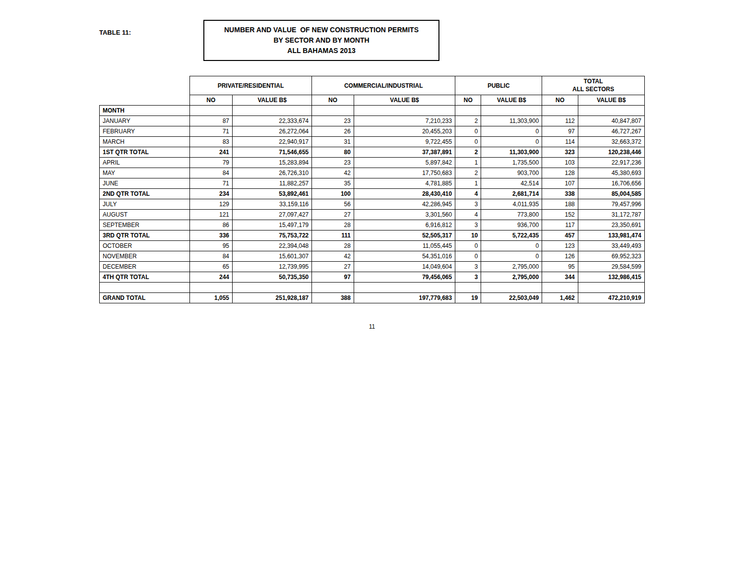TABLE 11:
NUMBER AND VALUE OF NEW CONSTRUCTION PERMITS
BY SECTOR AND BY MONTH
ALL BAHAMAS 2013
| | PRIVATE/RESIDENTIAL | COMMERCIAL/INDUSTRIAL | PUBLIC | TOTAL ALL SECTORS |
| --- | --- | --- | --- | --- |
| NO | VALUE B$ | NO | VALUE B$ | NO | VALUE B$ | NO | VALUE B$ |
| MONTH | | | | | | | | |
| JANUARY | 87 | 22,333,674 | 23 | 7,210,233 | 2 | 11,303,900 | 112 | 40,847,807 |
| FEBRUARY | 71 | 26,272,064 | 26 | 20,455,203 | 0 | 0 | 97 | 46,727,267 |
| MARCH | 83 | 22,940,917 | 31 | 9,722,455 | 0 | 0 | 114 | 32,663,372 |
| 1ST QTR TOTAL | 241 | 71,546,655 | 80 | 37,387,891 | 2 | 11,303,900 | 323 | 120,238,446 |
| APRIL | 79 | 15,283,894 | 23 | 5,897,842 | 1 | 1,735,500 | 103 | 22,917,236 |
| MAY | 84 | 26,726,310 | 42 | 17,750,683 | 2 | 903,700 | 128 | 45,380,693 |
| JUNE | 71 | 11,882,257 | 35 | 4,781,885 | 1 | 42,514 | 107 | 16,706,656 |
| 2ND QTR TOTAL | 234 | 53,892,461 | 100 | 28,430,410 | 4 | 2,681,714 | 338 | 85,004,585 |
| JULY | 129 | 33,159,116 | 56 | 42,286,945 | 3 | 4,011,935 | 188 | 79,457,996 |
| AUGUST | 121 | 27,097,427 | 27 | 3,301,560 | 4 | 773,800 | 152 | 31,172,787 |
| SEPTEMBER | 86 | 15,497,179 | 28 | 6,916,812 | 3 | 936,700 | 117 | 23,350,691 |
| 3RD QTR TOTAL | 336 | 75,753,722 | 111 | 52,505,317 | 10 | 5,722,435 | 457 | 133,981,474 |
| OCTOBER | 95 | 22,394,048 | 28 | 11,055,445 | 0 | 0 | 123 | 33,449,493 |
| NOVEMBER | 84 | 15,601,307 | 42 | 54,351,016 | 0 | 0 | 126 | 69,952,323 |
| DECEMBER | 65 | 12,739,995 | 27 | 14,049,604 | 3 | 2,795,000 | 95 | 29,584,599 |
| 4TH QTR TOTAL | 244 | 50,735,350 | 97 | 79,456,065 | 3 | 2,795,000 | 344 | 132,986,415 |
| GRAND TOTAL | 1,055 | 251,928,187 | 388 | 197,779,683 | 19 | 22,503,049 | 1,462 | 472,210,919 |
11